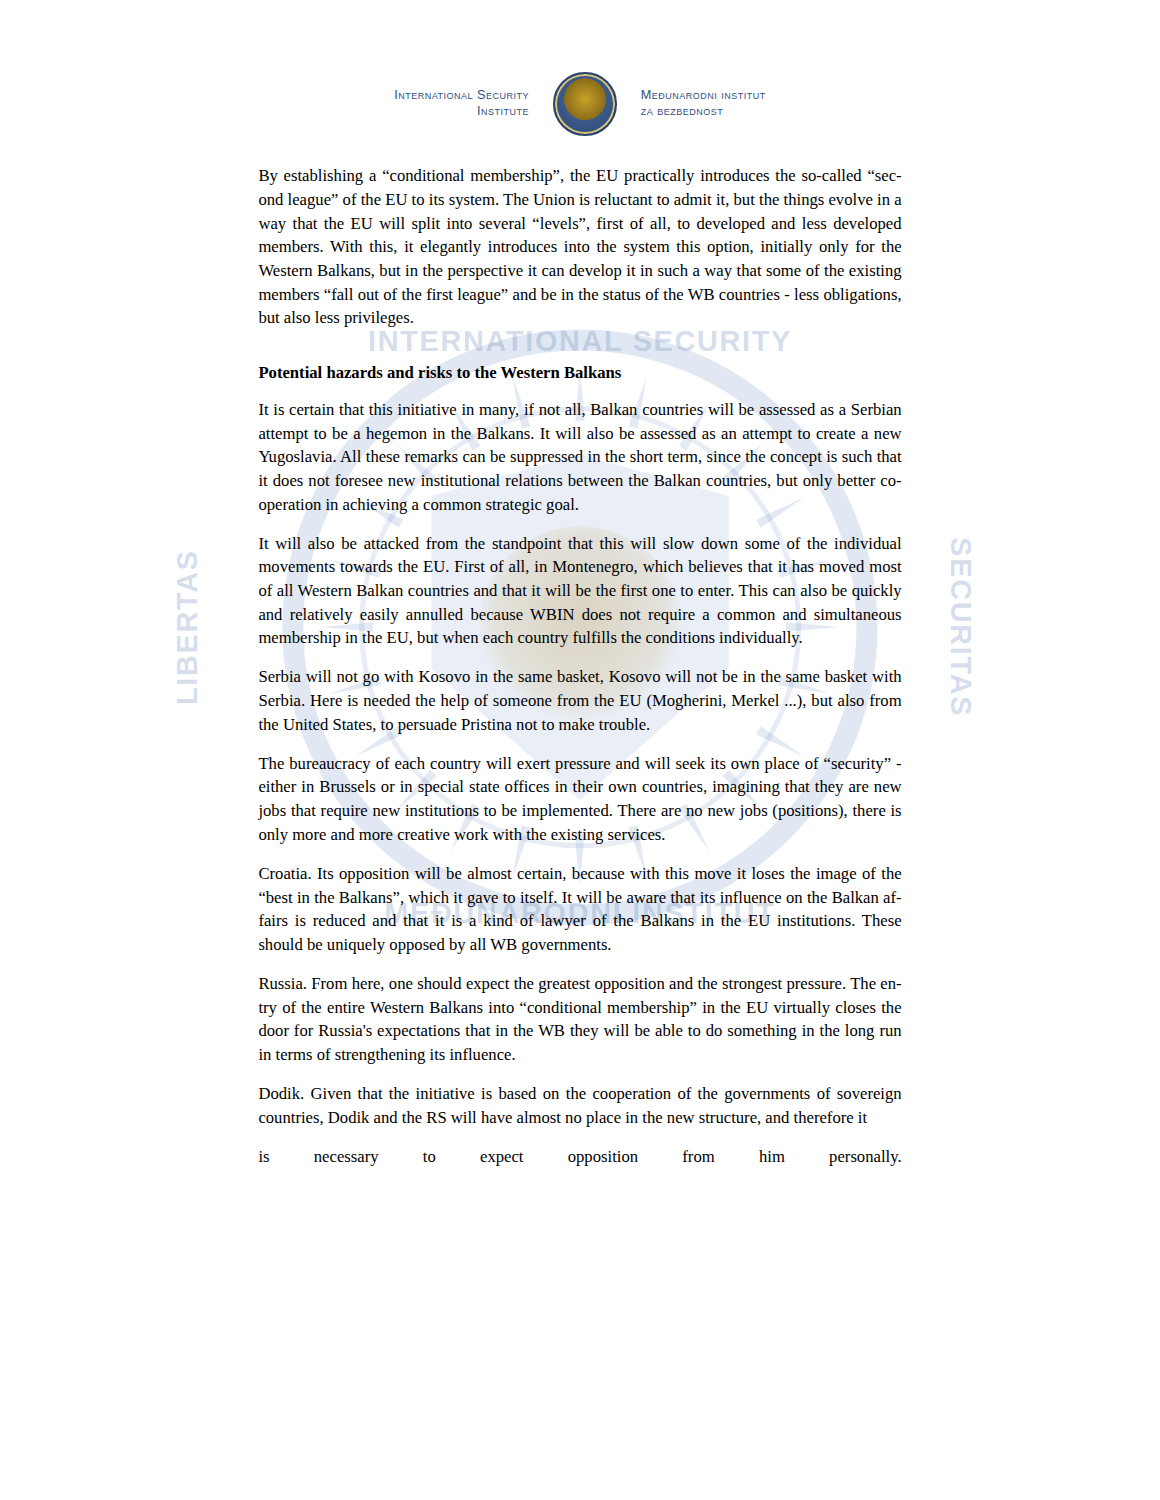INTERNATIONAL SECURITY MEĐUNARODNI INSTITUT LIBERTAS SECURITAS
International Security
Institute
Međunarodni institut
za bezbednost
By establishing a “conditional membership”, the EU practically introduces the so-called “second league” of the EU to its system. The Union is reluctant to admit it, but the things evolve in a way that the EU will split into several “levels”, first of all, to developed and less developed members. With this, it elegantly introduces into the system this option, initially only for the Western Balkans, but in the perspective it can develop it in such a way that some of the existing members “fall out of the first league” and be in the status of the WB countries - less obligations, but also less privileges.
Potential hazards and risks to the Western Balkans
It is certain that this initiative in many, if not all, Balkan countries will be assessed as a Serbian attempt to be a hegemon in the Balkans. It will also be assessed as an attempt to create a new Yugoslavia. All these remarks can be suppressed in the short term, since the concept is such that it does not foresee new institutional relations between the Balkan countries, but only better cooperation in achieving a common strategic goal.
It will also be attacked from the standpoint that this will slow down some of the individual movements towards the EU. First of all, in Montenegro, which believes that it has moved most of all Western Balkan countries and that it will be the first one to enter. This can also be quickly and relatively easily annulled because WBIN does not require a common and simultaneous membership in the EU, but when each country fulfills the conditions individually.
Serbia will not go with Kosovo in the same basket, Kosovo will not be in the same basket with Serbia. Here is needed the help of someone from the EU (Mogherini, Merkel ...), but also from the United States, to persuade Pristina not to make trouble.
The bureaucracy of each country will exert pressure and will seek its own place of “security” - either in Brussels or in special state offices in their own countries, imagining that they are new jobs that require new institutions to be implemented. There are no new jobs (positions), there is only more and more creative work with the existing services.
Croatia. Its opposition will be almost certain, because with this move it loses the image of the “best in the Balkans”, which it gave to itself. It will be aware that its influence on the Balkan affairs is reduced and that it is a kind of lawyer of the Balkans in the EU institutions. These should be uniquely opposed by all WB governments.
Russia. From here, one should expect the greatest opposition and the strongest pressure. The entry of the entire Western Balkans into “conditional membership” in the EU virtually closes the door for Russia's expectations that in the WB they will be able to do something in the long run in terms of strengthening its influence.
Dodik. Given that the initiative is based on the cooperation of the governments of sovereign countries, Dodik and the RS will have almost no place in the new structure, and therefore it
is necessary to expect opposition from him personally.